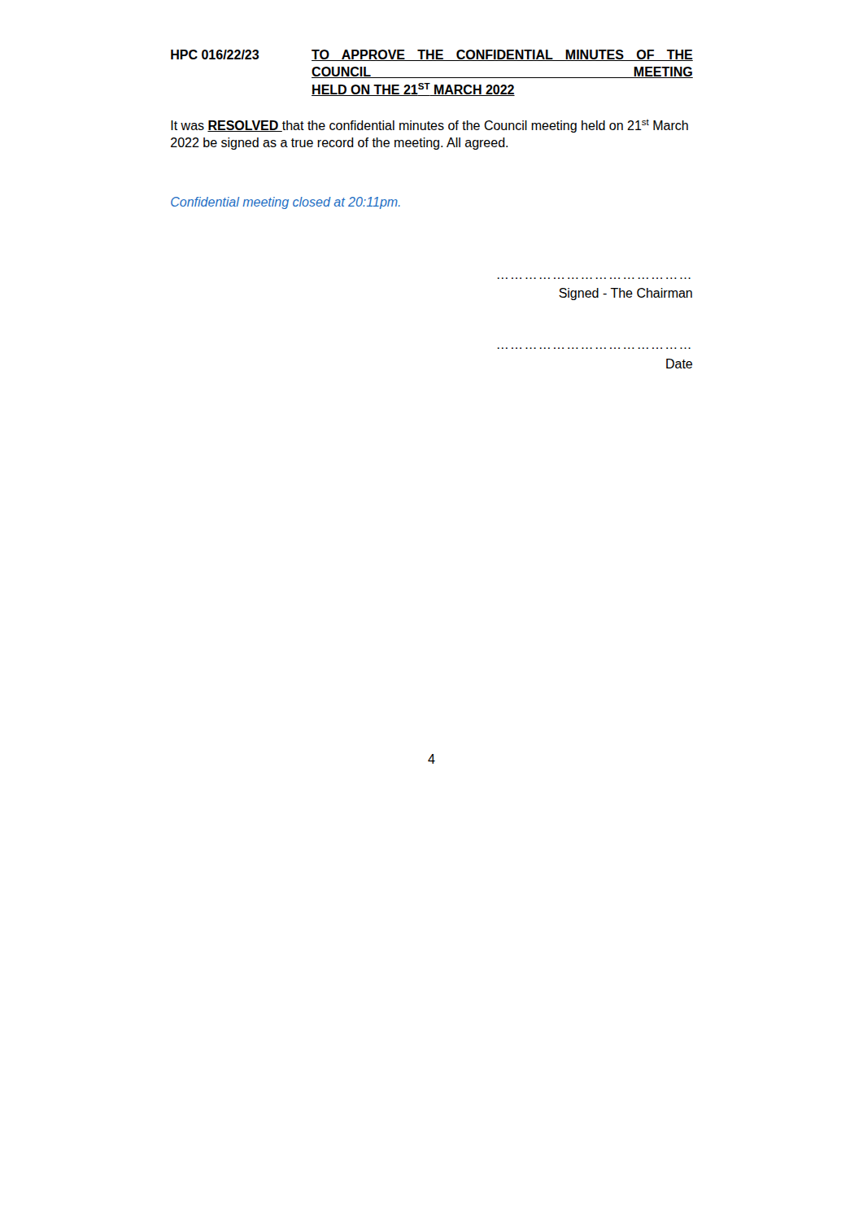HPC 016/22/23
TO APPROVE THE CONFIDENTIAL MINUTES OF THE COUNCIL MEETING HELD ON THE 21ST MARCH 2022
It was RESOLVED that the confidential minutes of the Council meeting held on 21st March 2022 be signed as a true record of the meeting. All agreed.
Confidential meeting closed at 20:11pm.
…………………………………… Signed - The Chairman …………………………………… Date
4